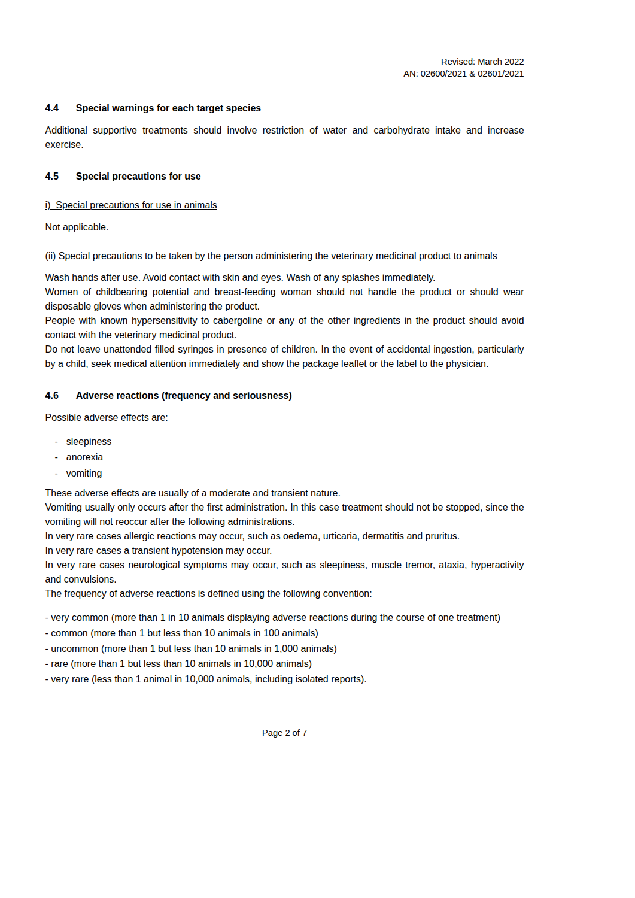Revised: March 2022
AN: 02600/2021 & 02601/2021
4.4 Special warnings for each target species
Additional supportive treatments should involve restriction of water and carbohydrate intake and increase exercise.
4.5 Special precautions for use
i) Special precautions for use in animals
Not applicable.
(ii) Special precautions to be taken by the person administering the veterinary medicinal product to animals
Wash hands after use. Avoid contact with skin and eyes. Wash of any splashes immediately.
Women of childbearing potential and breast-feeding woman should not handle the product or should wear disposable gloves when administering the product.
People with known hypersensitivity to cabergoline or any of the other ingredients in the product should avoid contact with the veterinary medicinal product.
Do not leave unattended filled syringes in presence of children. In the event of accidental ingestion, particularly by a child, seek medical attention immediately and show the package leaflet or the label to the physician.
4.6 Adverse reactions (frequency and seriousness)
Possible adverse effects are:
sleepiness
anorexia
vomiting
These adverse effects are usually of a moderate and transient nature.
Vomiting usually only occurs after the first administration. In this case treatment should not be stopped, since the vomiting will not reoccur after the following administrations.
In very rare cases allergic reactions may occur, such as oedema, urticaria, dermatitis and pruritus.
In very rare cases a transient hypotension may occur.
In very rare cases neurological symptoms may occur, such as sleepiness, muscle tremor, ataxia, hyperactivity and convulsions.
The frequency of adverse reactions is defined using the following convention:
- very common (more than 1 in 10 animals displaying adverse reactions during the course of one treatment)
- common (more than 1 but less than 10 animals in 100 animals)
- uncommon (more than 1 but less than 10 animals in 1,000 animals)
- rare (more than 1 but less than 10 animals in 10,000 animals)
- very rare (less than 1 animal in 10,000 animals, including isolated reports).
Page 2 of 7